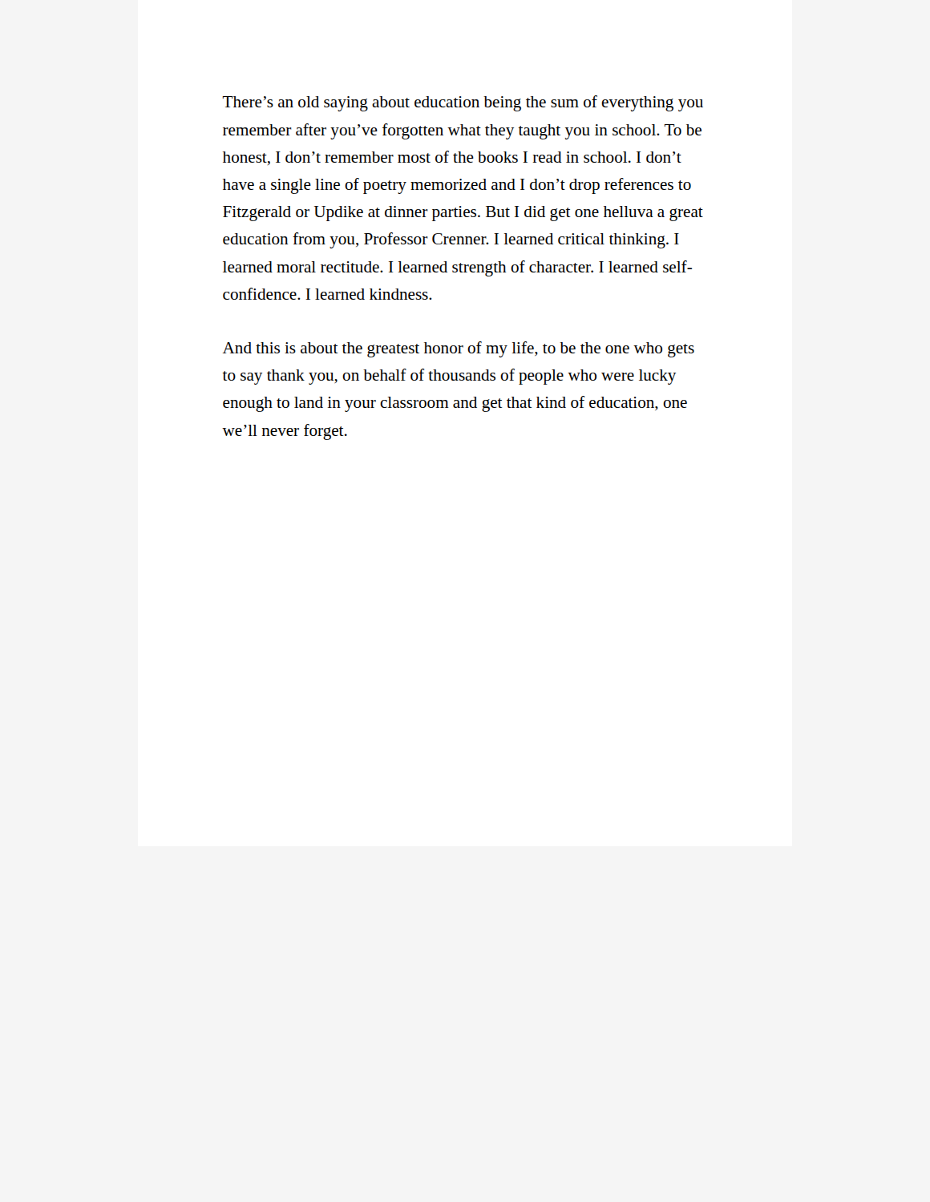There’s an old saying about education being the sum of everything you remember after you’ve forgotten what they taught you in school. To be honest, I don’t remember most of the books I read in school. I don’t have a single line of poetry memorized and I don’t drop references to Fitzgerald or Updike at dinner parties. But I did get one helluva a great education from you, Professor Crenner. I learned critical thinking. I learned moral rectitude. I learned strength of character. I learned self-confidence. I learned kindness.
And this is about the greatest honor of my life, to be the one who gets to say thank you, on behalf of thousands of people who were lucky enough to land in your classroom and get that kind of education, one we’ll never forget.